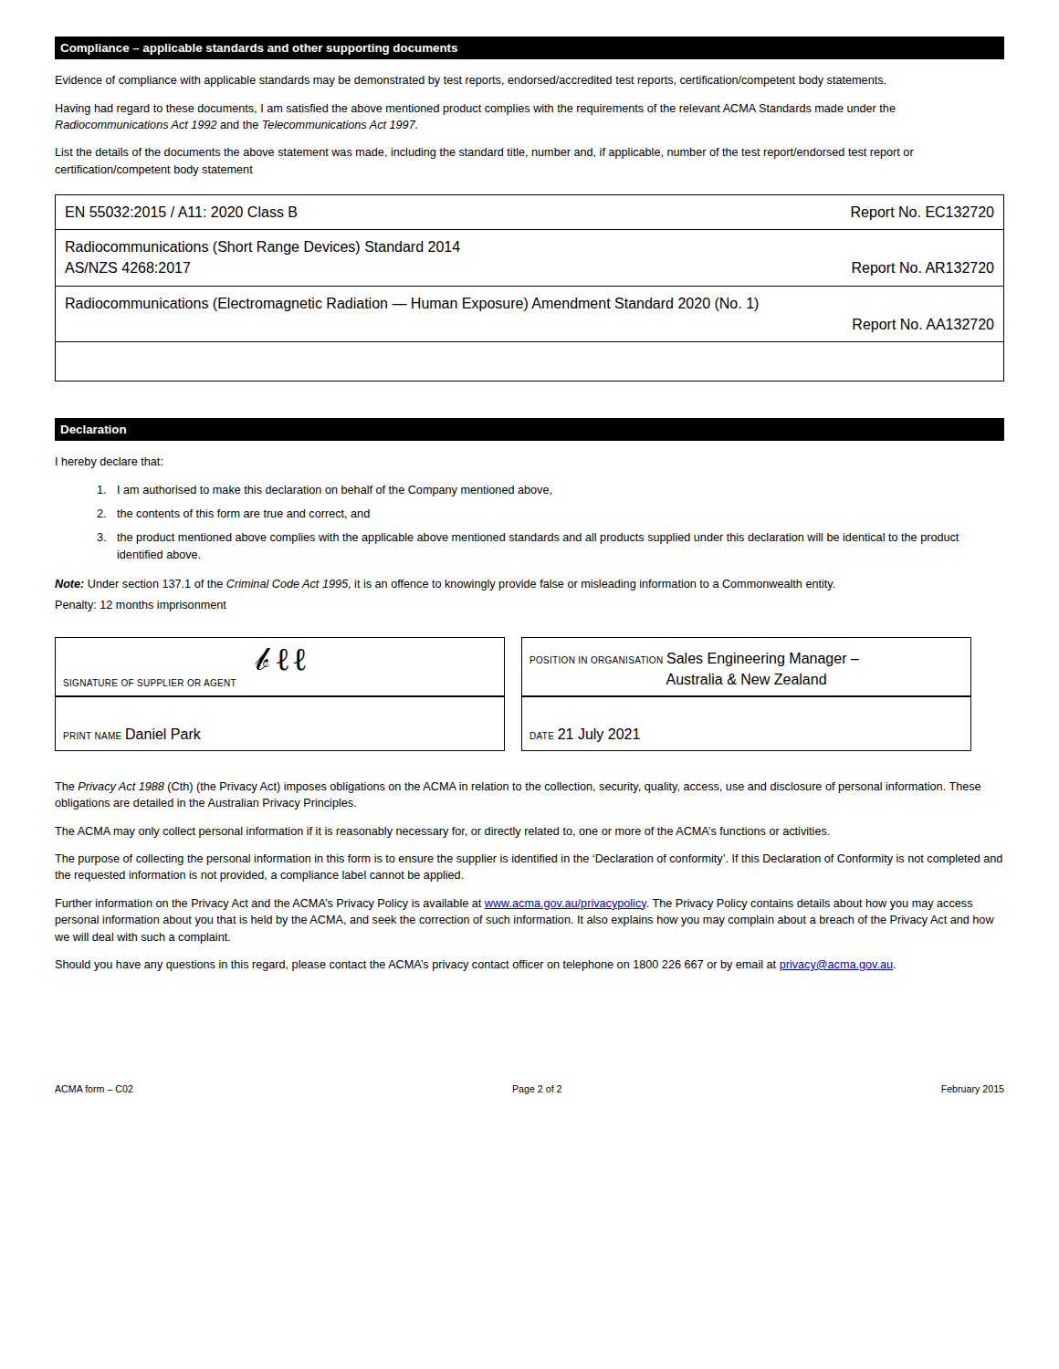Compliance – applicable standards and other supporting documents
Evidence of compliance with applicable standards may be demonstrated by test reports, endorsed/accredited test reports, certification/competent body statements.
Having had regard to these documents, I am satisfied the above mentioned product complies with the requirements of the relevant ACMA Standards made under the Radiocommunications Act 1992 and the Telecommunications Act 1997.
List the details of the documents the above statement was made, including the standard title, number and, if applicable, number of the test report/endorsed test report or certification/competent body statement
| EN 55032:2015 / A11: 2020 Class B Report No. EC132720 |
| Radiocommunications (Short Range Devices) Standard 2014 AS/NZS 4268:2017 Report No. AR132720 |
| Radiocommunications (Electromagnetic Radiation — Human Exposure) Amendment Standard 2020 (No. 1) Report No. AA132720 |
Declaration
I hereby declare that:
I am authorised to make this declaration on behalf of the Company mentioned above,
the contents of this form are true and correct, and
the product mentioned above complies with the applicable above mentioned standards and all products supplied under this declaration will be identical to the product identified above.
Note: Under section 137.1 of the Criminal Code Act 1995, it is an offence to knowingly provide false or misleading information to a Commonwealth entity.
Penalty: 12 months imprisonment
| 𝒷 ℓℓ SIGNATURE OF SUPPLIER OR AGENT | POSITION IN ORGANISATION Sales Engineering Manager – Australia & New Zealand |
| PRINT NAME Daniel Park | DATE 21 July 2021 |
The Privacy Act 1988 (Cth) (the Privacy Act) imposes obligations on the ACMA in relation to the collection, security, quality, access, use and disclosure of personal information. These obligations are detailed in the Australian Privacy Principles.
The ACMA may only collect personal information if it is reasonably necessary for, or directly related to, one or more of the ACMA’s functions or activities.
The purpose of collecting the personal information in this form is to ensure the supplier is identified in the ‘Declaration of conformity’. If this Declaration of Conformity is not completed and the requested information is not provided, a compliance label cannot be applied.
Further information on the Privacy Act and the ACMA’s Privacy Policy is available at www.acma.gov.au/privacypolicy. The Privacy Policy contains details about how you may access personal information about you that is held by the ACMA, and seek the correction of such information. It also explains how you may complain about a breach of the Privacy Act and how we will deal with such a complaint.
Should you have any questions in this regard, please contact the ACMA’s privacy contact officer on telephone on 1800 226 667 or by email at privacy@acma.gov.au.
ACMA form – C02 Page 2 of 2 February 2015